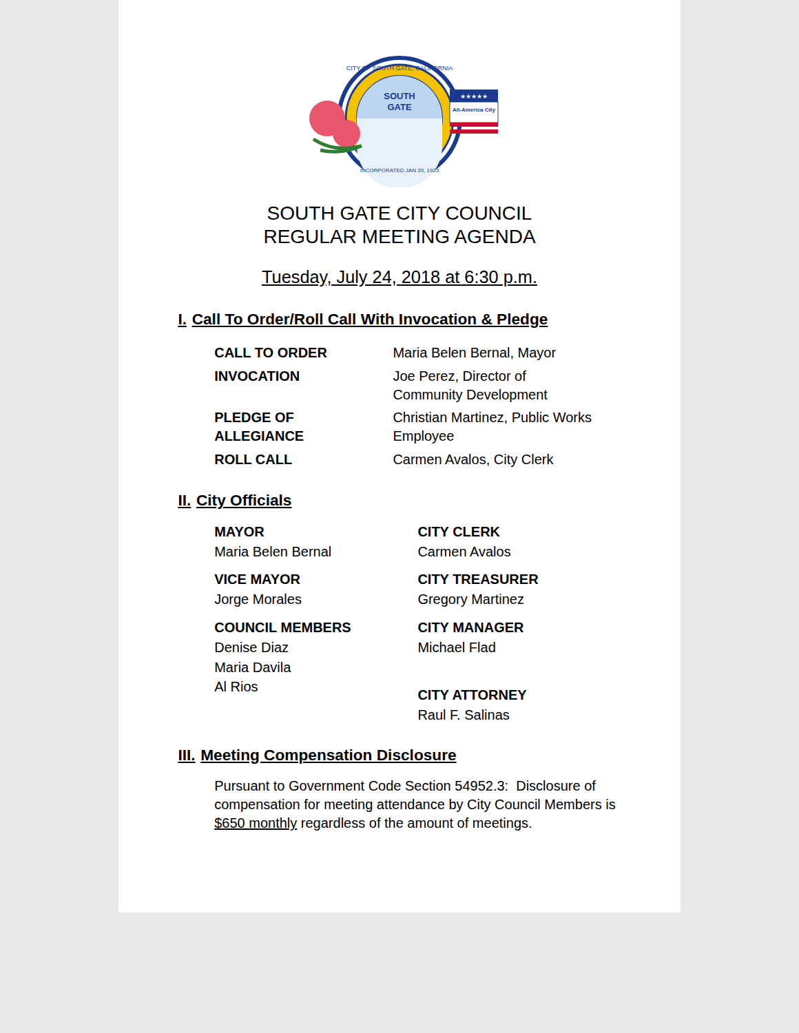SOUTH GATE CITY COUNCIL
REGULAR MEETING AGENDA
Tuesday, July 24, 2018 at 6:30 p.m.
I. Call To Order/Roll Call With Invocation & Pledge
| CALL TO ORDER | Maria Belen Bernal, Mayor |
| INVOCATION | Joe Perez, Director of Community Development |
| PLEDGE OF ALLEGIANCE | Christian Martinez, Public Works Employee |
| ROLL CALL | Carmen Avalos, City Clerk |
II. City Officials
| MAYOR | CITY CLERK |
| Maria Belen Bernal | Carmen Avalos |
| VICE MAYOR | CITY TREASURER |
| Jorge Morales | Gregory Martinez |
| COUNCIL MEMBERS | CITY MANAGER |
| Denise Diaz | Michael Flad |
| Maria Davila | |
| Al Rios | CITY ATTORNEY |
| | Raul F. Salinas |
III. Meeting Compensation Disclosure
Pursuant to Government Code Section 54952.3: Disclosure of compensation for meeting attendance by City Council Members is $650 monthly regardless of the amount of meetings.